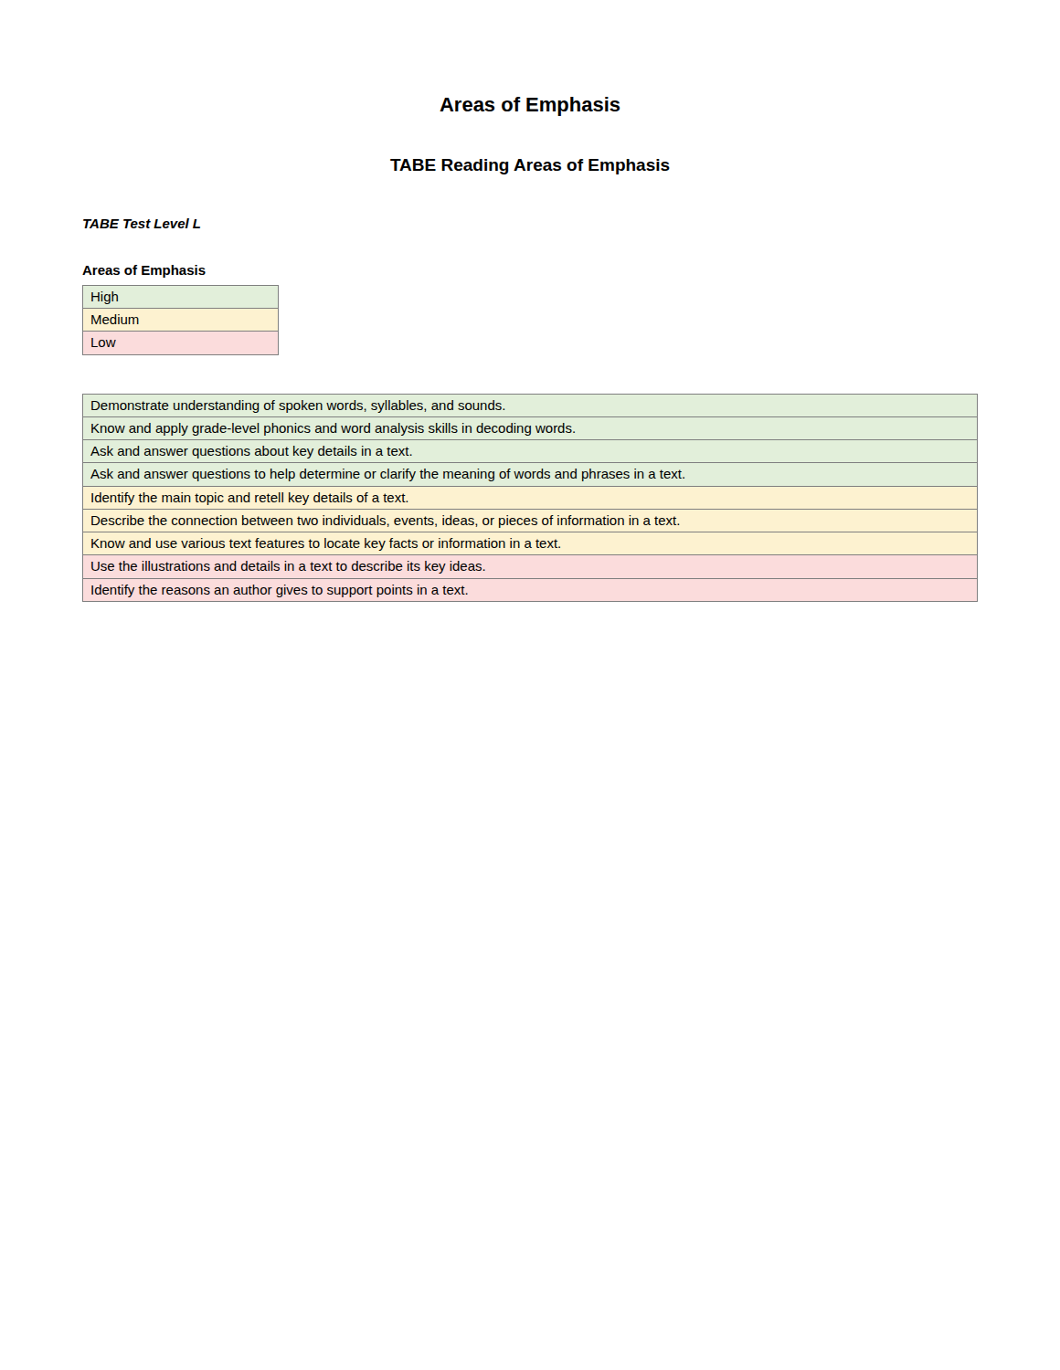Areas of Emphasis
TABE Reading Areas of Emphasis
TABE Test Level L
Areas of Emphasis
| High |
| Medium |
| Low |
| Demonstrate understanding of spoken words, syllables, and sounds. |
| Know and apply grade-level phonics and word analysis skills in decoding words. |
| Ask and answer questions about key details in a text. |
| Ask and answer questions to help determine or clarify the meaning of words and phrases in a text. |
| Identify the main topic and retell key details of a text. |
| Describe the connection between two individuals, events, ideas, or pieces of information in a text. |
| Know and use various text features to locate key facts or information in a text. |
| Use the illustrations and details in a text to describe its key ideas. |
| Identify the reasons an author gives to support points in a text. |